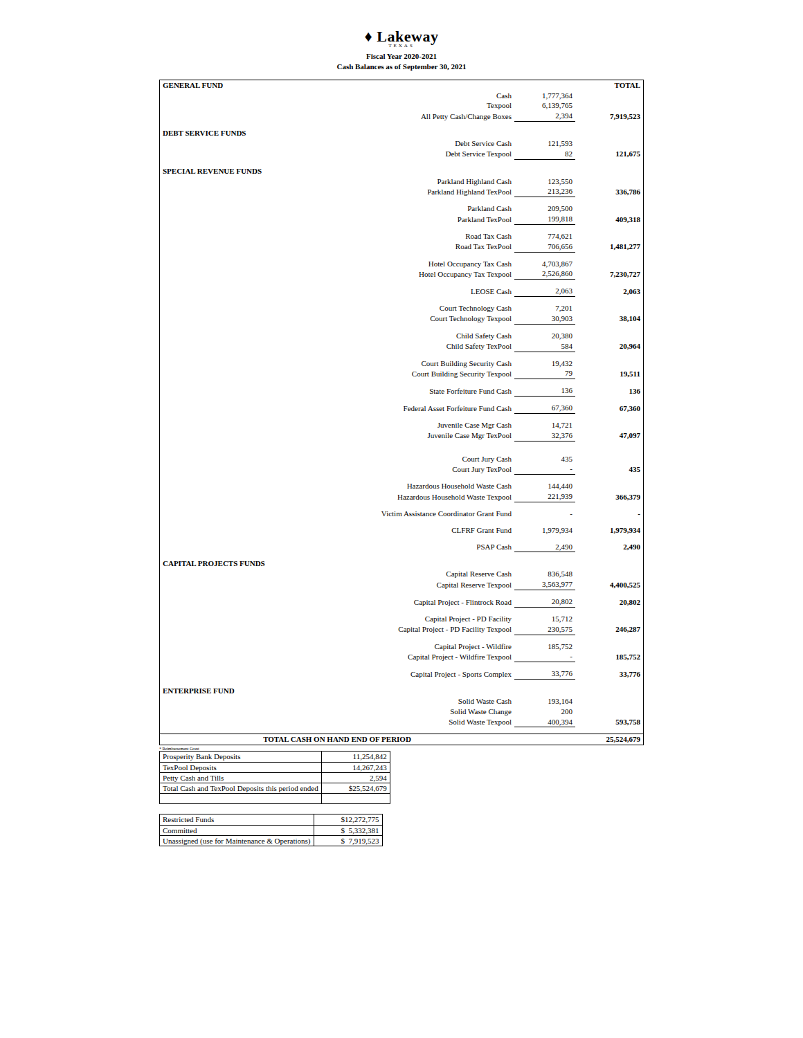♦ Lakeway
TEXAS
Fiscal Year 2020-2021
Cash Balances as of September 30, 2021
| GENERAL FUND | | TOTAL |
| Cash | 1,777,364 | |
| Texpool | 6,139,765 | |
| All Petty Cash/Change Boxes | 2,394 | 7,919,523 |
| DEBT SERVICE FUNDS | | |
| Debt Service Cash | 121,593 | |
| Debt Service Texpool | 82 | 121,675 |
| SPECIAL REVENUE FUNDS | | |
| Parkland Highland Cash | 123,550 | |
| Parkland Highland TexPool | 213,236 | 336,786 |
| Parkland Cash | 209,500 | |
| Parkland TexPool | 199,818 | 409,318 |
| Road Tax Cash | 774,621 | |
| Road Tax TexPool | 706,656 | 1,481,277 |
| Hotel Occupancy Tax Cash | 4,703,867 | |
| Hotel Occupancy Tax Texpool | 2,526,860 | 7,230,727 |
| LEOSE Cash | 2,063 | 2,063 |
| Court Technology Cash | 7,201 | |
| Court Technology Texpool | 30,903 | 38,104 |
| Child Safety Cash | 20,380 | |
| Child Safety TexPool | 584 | 20,964 |
| Court Building Security Cash | 19,432 | |
| Court Building Security Texpool | 79 | 19,511 |
| State Forfeiture Fund Cash | 136 | 136 |
| Federal Asset Forfeiture Fund Cash | 67,360 | 67,360 |
| Juvenile Case Mgr Cash | 14,721 | |
| Juvenile Case Mgr TexPool | 32,376 | 47,097 |
| Court Jury Cash | 435 | |
| Court Jury TexPool | - | 435 |
| Hazardous Household Waste Cash | 144,440 | |
| Hazardous Household Waste Texpool | 221,939 | 366,379 |
| Victim Assistance Coordinator Grant Fund | - | - |
| CLFRF Grant Fund | 1,979,934 | 1,979,934 |
| PSAP Cash | 2,490 | 2,490 |
| CAPITAL PROJECTS FUNDS | | |
| Capital Reserve Cash | 836,548 | |
| Capital Reserve Texpool | 3,563,977 | 4,400,525 |
| Capital Project - Flintrock Road | 20,802 | 20,802 |
| Capital Project - PD Facility | 15,712 | |
| Capital Project - PD Facility Texpool | 230,575 | 246,287 |
| Capital Project - Wildfire | 185,752 | |
| Capital Project - Wildfire Texpool | - | 185,752 |
| Capital Project - Sports Complex | 33,776 | 33,776 |
| ENTERPRISE FUND | | |
| Solid Waste Cash | 193,164 | |
| Solid Waste Change | 200 | |
| Solid Waste Texpool | 400,394 | 593,758 |
| TOTAL CASH ON HAND END OF PERIOD | | 25,524,679 |
* Reimbursement Grant
| Prosperity Bank Deposits | 11,254,842 |
| TexPool Deposits | 14,267,243 |
| Petty Cash and Tills | 2,594 |
| Total Cash and TexPool Deposits this period ended | $25,524,679 |
| Restricted Funds | $12,272,775 |
| Committed | $ 5,332,381 |
| Unassigned (use for Maintenance & Operations) | $ 7,919,523 |